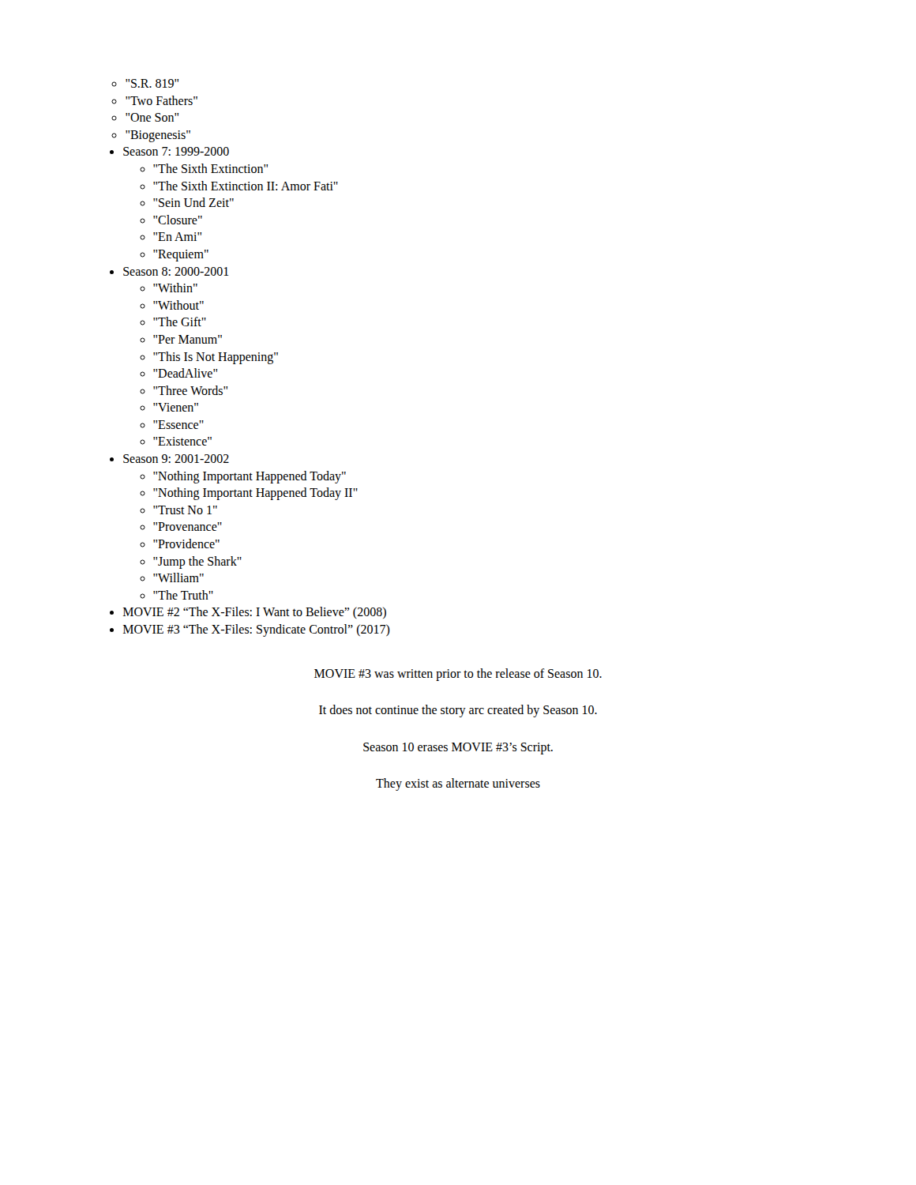"S.R. 819"
"Two Fathers"
"One Son"
"Biogenesis"
Season 7: 1999-2000
"The Sixth Extinction"
"The Sixth Extinction II: Amor Fati"
"Sein Und Zeit"
"Closure"
"En Ami"
"Requiem"
Season 8: 2000-2001
"Within"
"Without"
"The Gift"
"Per Manum"
"This Is Not Happening"
"DeadAlive"
"Three Words"
"Vienen"
"Essence"
"Existence"
Season 9: 2001-2002
"Nothing Important Happened Today"
"Nothing Important Happened Today II"
"Trust No 1"
"Provenance"
"Providence"
"Jump the Shark"
"William"
"The Truth"
MOVIE #2 “The X-Files: I Want to Believe” (2008)
MOVIE #3 “The X-Files: Syndicate Control” (2017)
MOVIE #3 was written prior to the release of Season 10.
It does not continue the story arc created by Season 10.
Season 10 erases MOVIE #3’s Script.
They exist as alternate universes